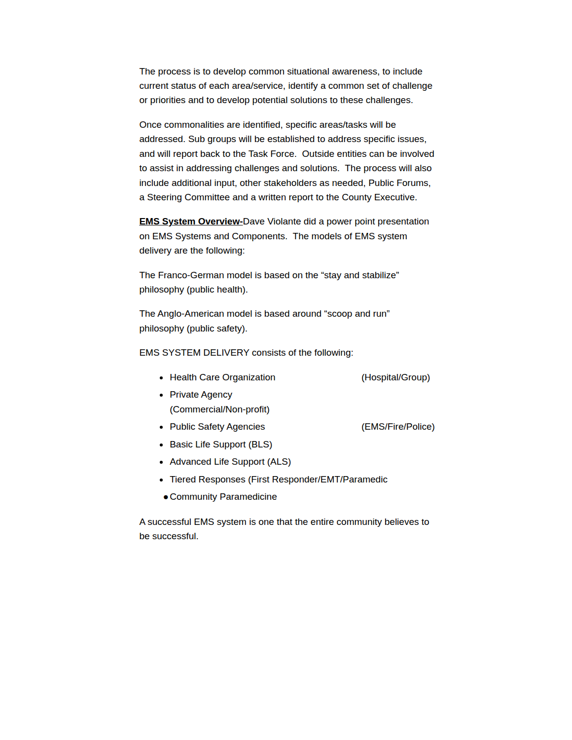The process is to develop common situational awareness, to include current status of each area/service, identify a common set of challenge or priorities and to develop potential solutions to these challenges.
Once commonalities are identified, specific areas/tasks will be addressed. Sub groups will be established to address specific issues, and will report back to the Task Force. Outside entities can be involved to assist in addressing challenges and solutions. The process will also include additional input, other stakeholders as needed, Public Forums, a Steering Committee and a written report to the County Executive.
EMS System Overview-Dave Violante did a power point presentation on EMS Systems and Components. The models of EMS system delivery are the following:
The Franco-German model is based on the “stay and stabilize” philosophy (public health).
The Anglo-American model is based around “scoop and run” philosophy (public safety).
EMS SYSTEM DELIVERY consists of the following:
Health Care Organization(Hospital/Group)
Private Agency(Commercial/Non-profit)
Public Safety Agencies(EMS/Fire/Police)
Basic Life Support (BLS)
Advanced Life Support (ALS)
Tiered Responses (First Responder/EMT/Paramedic
Community Paramedicine
A successful EMS system is one that the entire community believes to be successful.